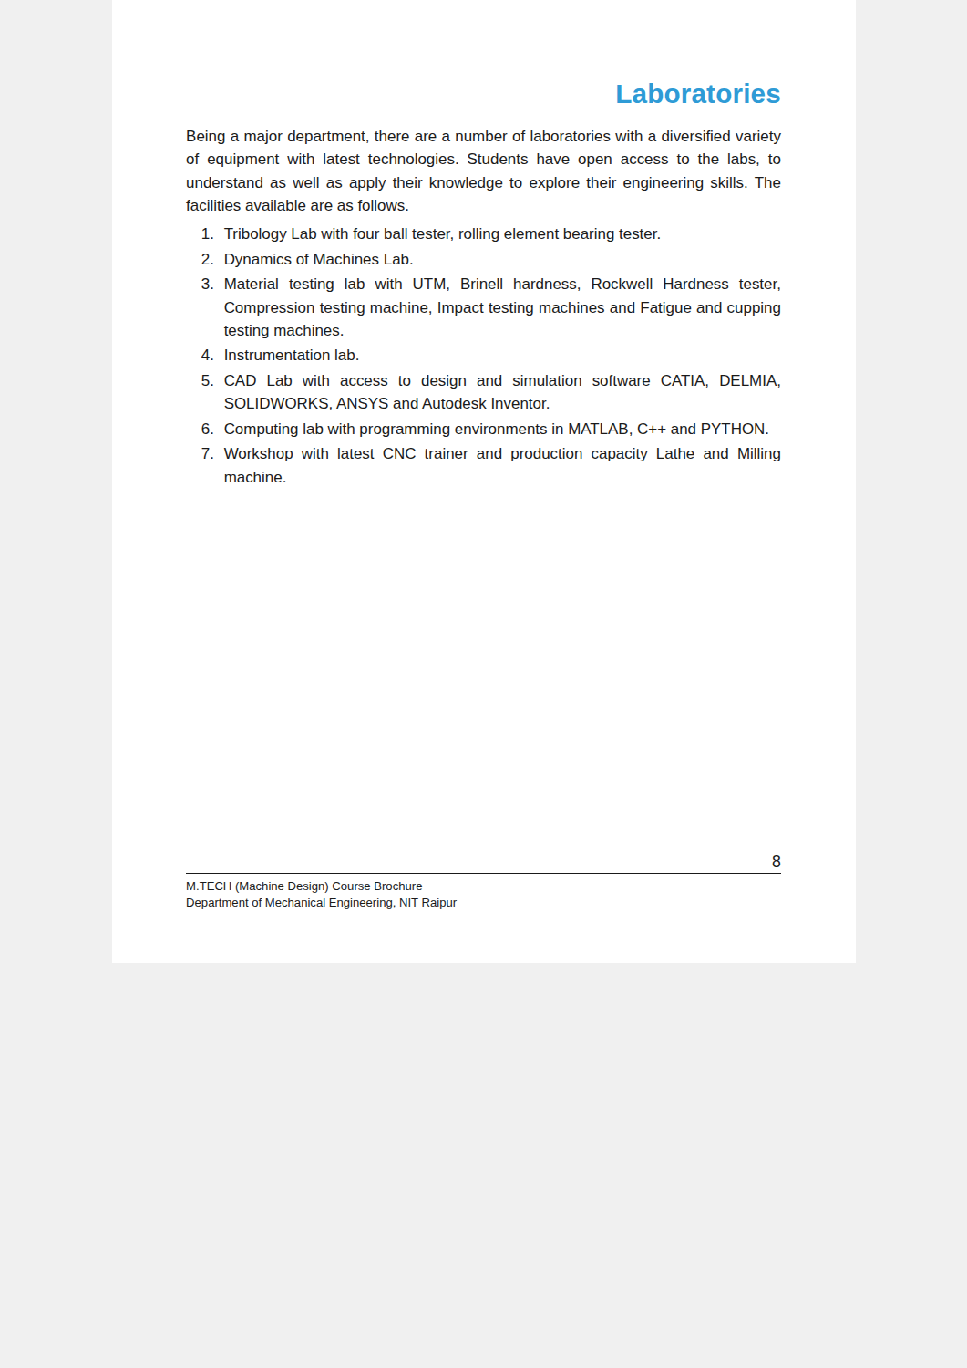Laboratories
Being a major department, there are a number of laboratories with a diversified variety of equipment with latest technologies. Students have open access to the labs, to understand as well as apply their knowledge to explore their engineering skills. The facilities available are as follows.
Tribology Lab with four ball tester, rolling element bearing tester.
Dynamics of Machines Lab.
Material testing lab with UTM, Brinell hardness, Rockwell Hardness tester, Compression testing machine, Impact testing machines and Fatigue and cupping testing machines.
Instrumentation lab.
CAD Lab with access to design and simulation software CATIA, DELMIA, SOLIDWORKS, ANSYS and Autodesk Inventor.
Computing lab with programming environments in MATLAB, C++ and PYTHON.
Workshop with latest CNC trainer and production capacity Lathe and Milling machine.
8
M.TECH (Machine Design) Course Brochure
Department of Mechanical Engineering, NIT Raipur